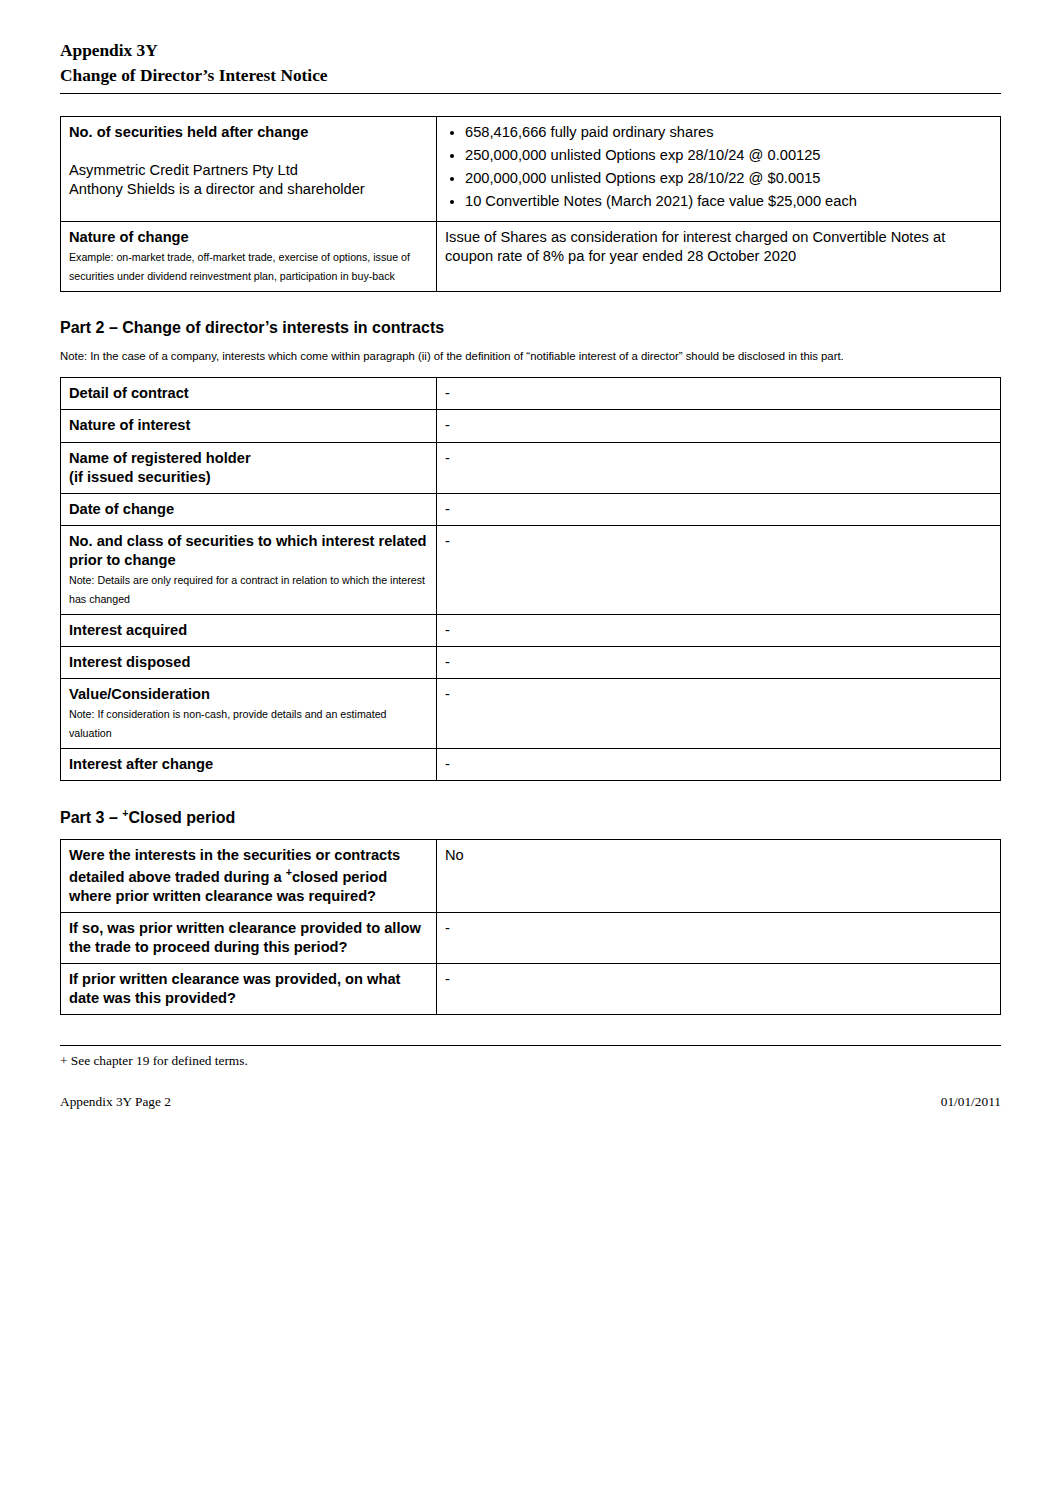Appendix 3Y
Change of Director’s Interest Notice
| No. of securities held after change Asymmetric Credit Partners Pty Ltd Anthony Shields is a director and shareholder | 658,416,666 fully paid ordinary shares 250,000,000 unlisted Options exp 28/10/24 @ 0.00125 200,000,000 unlisted Options exp 28/10/22 @ $0.0015 10 Convertible Notes (March 2021) face value $25,000 each |
| Nature of change Example: on-market trade, off-market trade, exercise of options, issue of securities under dividend reinvestment plan, participation in buy-back | Issue of Shares as consideration for interest charged on Convertible Notes at coupon rate of 8% pa for year ended 28 October 2020 |
Part 2 – Change of director’s interests in contracts
Note: In the case of a company, interests which come within paragraph (ii) of the definition of “notifiable interest of a director” should be disclosed in this part.
| Detail of contract | - |
| Nature of interest | - |
| Name of registered holder (if issued securities) | - |
| Date of change | - |
| No. and class of securities to which interest related prior to change Note: Details are only required for a contract in relation to which the interest has changed | - |
| Interest acquired | - |
| Interest disposed | - |
| Value/Consideration Note: If consideration is non-cash, provide details and an estimated valuation | - |
| Interest after change | - |
Part 3 – +Closed period
| Were the interests in the securities or contracts detailed above traded during a + closed period where prior written clearance was required? | No |
| If so, was prior written clearance provided to allow the trade to proceed during this period? | - |
| If prior written clearance was provided, on what date was this provided? | - |
+ See chapter 19 for defined terms.
Appendix 3Y Page 2 01/01/2011